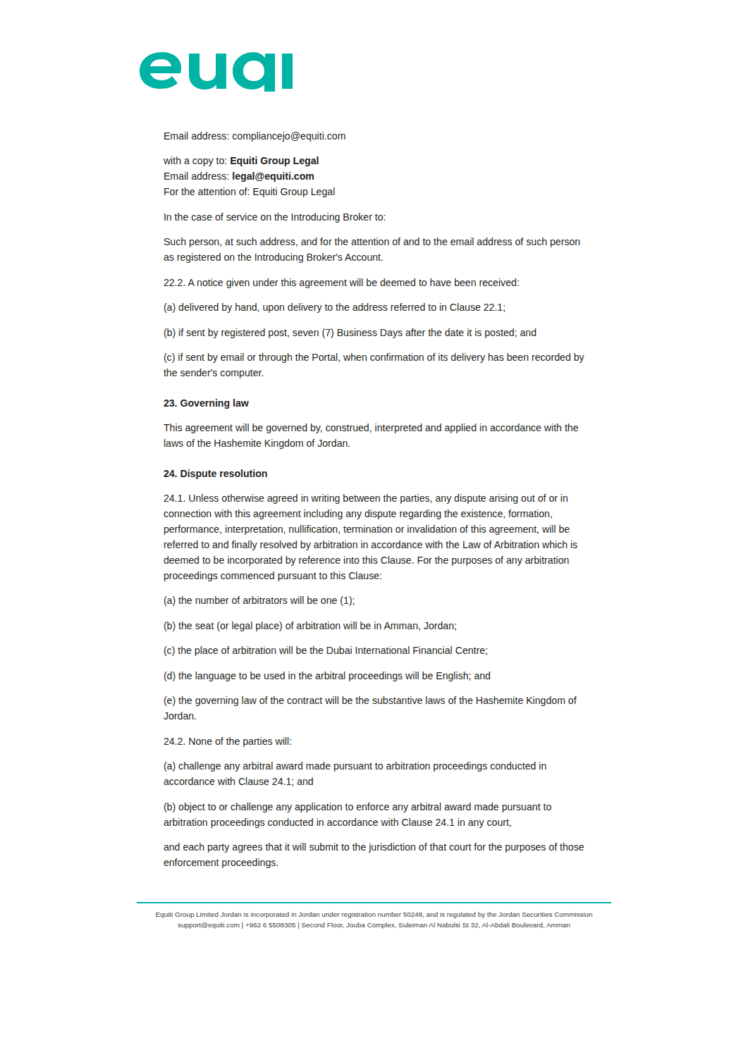Email address: compliancejo@equiti.com
with a copy to: Equiti Group Legal
Email address: legal@equiti.com
For the attention of: Equiti Group Legal
In the case of service on the Introducing Broker to:
Such person, at such address, and for the attention of and to the email address of such person as registered on the Introducing Broker's Account.
22.2. A notice given under this agreement will be deemed to have been received:
(a) delivered by hand, upon delivery to the address referred to in Clause 22.1;
(b) if sent by registered post, seven (7) Business Days after the date it is posted; and
(c) if sent by email or through the Portal, when confirmation of its delivery has been recorded by the sender's computer.
23. Governing law
This agreement will be governed by, construed, interpreted and applied in accordance with the laws of the Hashemite Kingdom of Jordan.
24. Dispute resolution
24.1. Unless otherwise agreed in writing between the parties, any dispute arising out of or in connection with this agreement including any dispute regarding the existence, formation, performance, interpretation, nullification, termination or invalidation of this agreement, will be referred to and finally resolved by arbitration in accordance with the Law of Arbitration which is deemed to be incorporated by reference into this Clause. For the purposes of any arbitration proceedings commenced pursuant to this Clause:
(a) the number of arbitrators will be one (1);
(b) the seat (or legal place) of arbitration will be in Amman, Jordan;
(c) the place of arbitration will be the Dubai International Financial Centre;
(d) the language to be used in the arbitral proceedings will be English; and
(e) the governing law of the contract will be the substantive laws of the Hashemite Kingdom of Jordan.
24.2. None of the parties will:
(a) challenge any arbitral award made pursuant to arbitration proceedings conducted in accordance with Clause 24.1; and
(b) object to or challenge any application to enforce any arbitral award made pursuant to arbitration proceedings conducted in accordance with Clause 24.1 in any court,
and each party agrees that it will submit to the jurisdiction of that court for the purposes of those enforcement proceedings.
Equiti Group Limited Jordan is incorporated in Jordan under registration number 50248, and is regulated by the Jordan Securities Commission
support@equiti.com | +962 6 5508305 | Second Floor, Jouba Complex, Suleiman Al Nabulsi St 32, Al-Abdali Boulevard, Amman